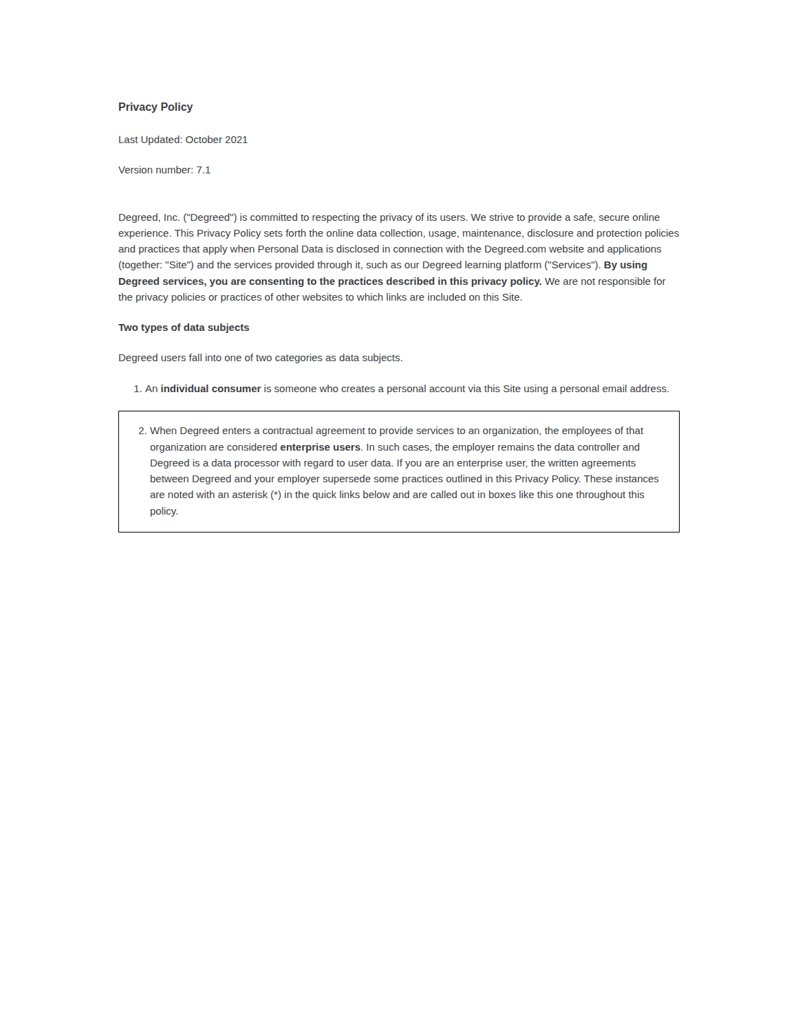Privacy Policy
Last Updated: October 2021
Version number: 7.1
Degreed, Inc. ("Degreed") is committed to respecting the privacy of its users. We strive to provide a safe, secure online experience. This Privacy Policy sets forth the online data collection, usage, maintenance, disclosure and protection policies and practices that apply when Personal Data is disclosed in connection with the Degreed.com website and applications (together: "Site") and the services provided through it, such as our Degreed learning platform ("Services"). By using Degreed services, you are consenting to the practices described in this privacy policy. We are not responsible for the privacy policies or practices of other websites to which links are included on this Site.
Two types of data subjects
Degreed users fall into one of two categories as data subjects.
An individual consumer is someone who creates a personal account via this Site using a personal email address.
When Degreed enters a contractual agreement to provide services to an organization, the employees of that organization are considered enterprise users. In such cases, the employer remains the data controller and Degreed is a data processor with regard to user data. If you are an enterprise user, the written agreements between Degreed and your employer supersede some practices outlined in this Privacy Policy. These instances are noted with an asterisk (*) in the quick links below and are called out in boxes like this one throughout this policy.